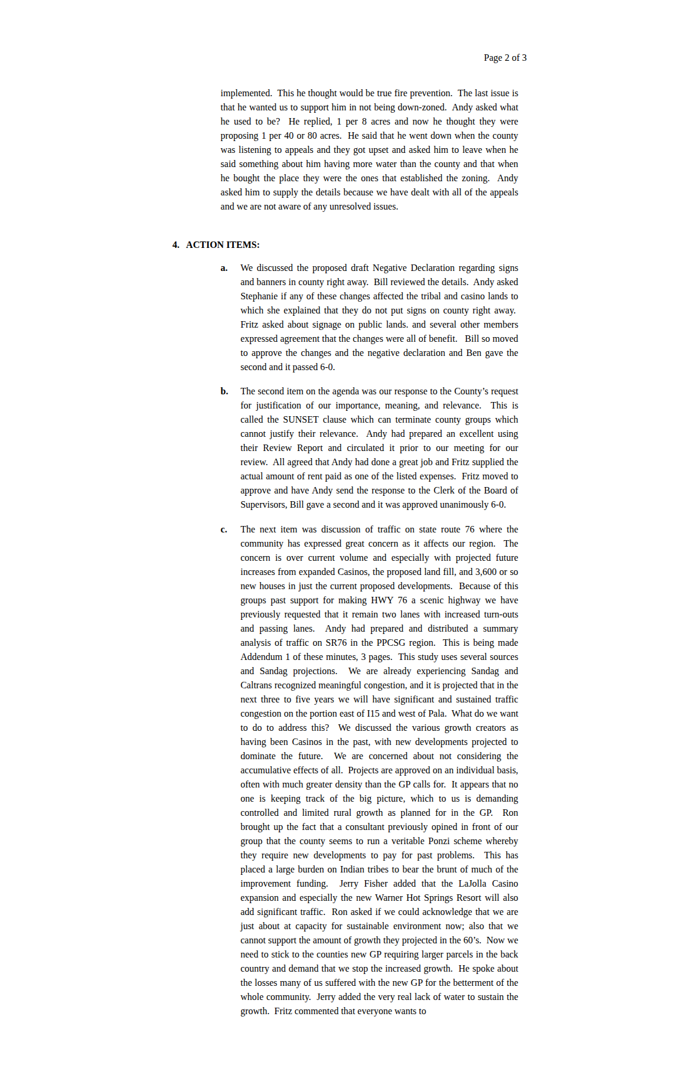Page 2 of 3
implemented. This he thought would be true fire prevention. The last issue is that he wanted us to support him in not being down-zoned. Andy asked what he used to be? He replied, 1 per 8 acres and now he thought they were proposing 1 per 40 or 80 acres. He said that he went down when the county was listening to appeals and they got upset and asked him to leave when he said something about him having more water than the county and that when he bought the place they were the ones that established the zoning. Andy asked him to supply the details because we have dealt with all of the appeals and we are not aware of any unresolved issues.
4. ACTION ITEMS:
a. We discussed the proposed draft Negative Declaration regarding signs and banners in county right away. Bill reviewed the details. Andy asked Stephanie if any of these changes affected the tribal and casino lands to which she explained that they do not put signs on county right away. Fritz asked about signage on public lands. and several other members expressed agreement that the changes were all of benefit. Bill so moved to approve the changes and the negative declaration and Ben gave the second and it passed 6-0.
b. The second item on the agenda was our response to the County’s request for justification of our importance, meaning, and relevance. This is called the SUNSET clause which can terminate county groups which cannot justify their relevance. Andy had prepared an excellent using their Review Report and circulated it prior to our meeting for our review. All agreed that Andy had done a great job and Fritz supplied the actual amount of rent paid as one of the listed expenses. Fritz moved to approve and have Andy send the response to the Clerk of the Board of Supervisors, Bill gave a second and it was approved unanimously 6-0.
c. The next item was discussion of traffic on state route 76 where the community has expressed great concern as it affects our region. The concern is over current volume and especially with projected future increases from expanded Casinos, the proposed land fill, and 3,600 or so new houses in just the current proposed developments. Because of this groups past support for making HWY 76 a scenic highway we have previously requested that it remain two lanes with increased turn-outs and passing lanes. Andy had prepared and distributed a summary analysis of traffic on SR76 in the PPCSG region. This is being made Addendum 1 of these minutes, 3 pages. This study uses several sources and Sandag projections. We are already experiencing Sandag and Caltrans recognized meaningful congestion, and it is projected that in the next three to five years we will have significant and sustained traffic congestion on the portion east of I15 and west of Pala. What do we want to do to address this? We discussed the various growth creators as having been Casinos in the past, with new developments projected to dominate the future. We are concerned about not considering the accumulative effects of all. Projects are approved on an individual basis, often with much greater density than the GP calls for. It appears that no one is keeping track of the big picture, which to us is demanding controlled and limited rural growth as planned for in the GP. Ron brought up the fact that a consultant previously opined in front of our group that the county seems to run a veritable Ponzi scheme whereby they require new developments to pay for past problems. This has placed a large burden on Indian tribes to bear the brunt of much of the improvement funding. Jerry Fisher added that the LaJolla Casino expansion and especially the new Warner Hot Springs Resort will also add significant traffic. Ron asked if we could acknowledge that we are just about at capacity for sustainable environment now; also that we cannot support the amount of growth they projected in the 60’s. Now we need to stick to the counties new GP requiring larger parcels in the back country and demand that we stop the increased growth. He spoke about the losses many of us suffered with the new GP for the betterment of the whole community. Jerry added the very real lack of water to sustain the growth. Fritz commented that everyone wants to